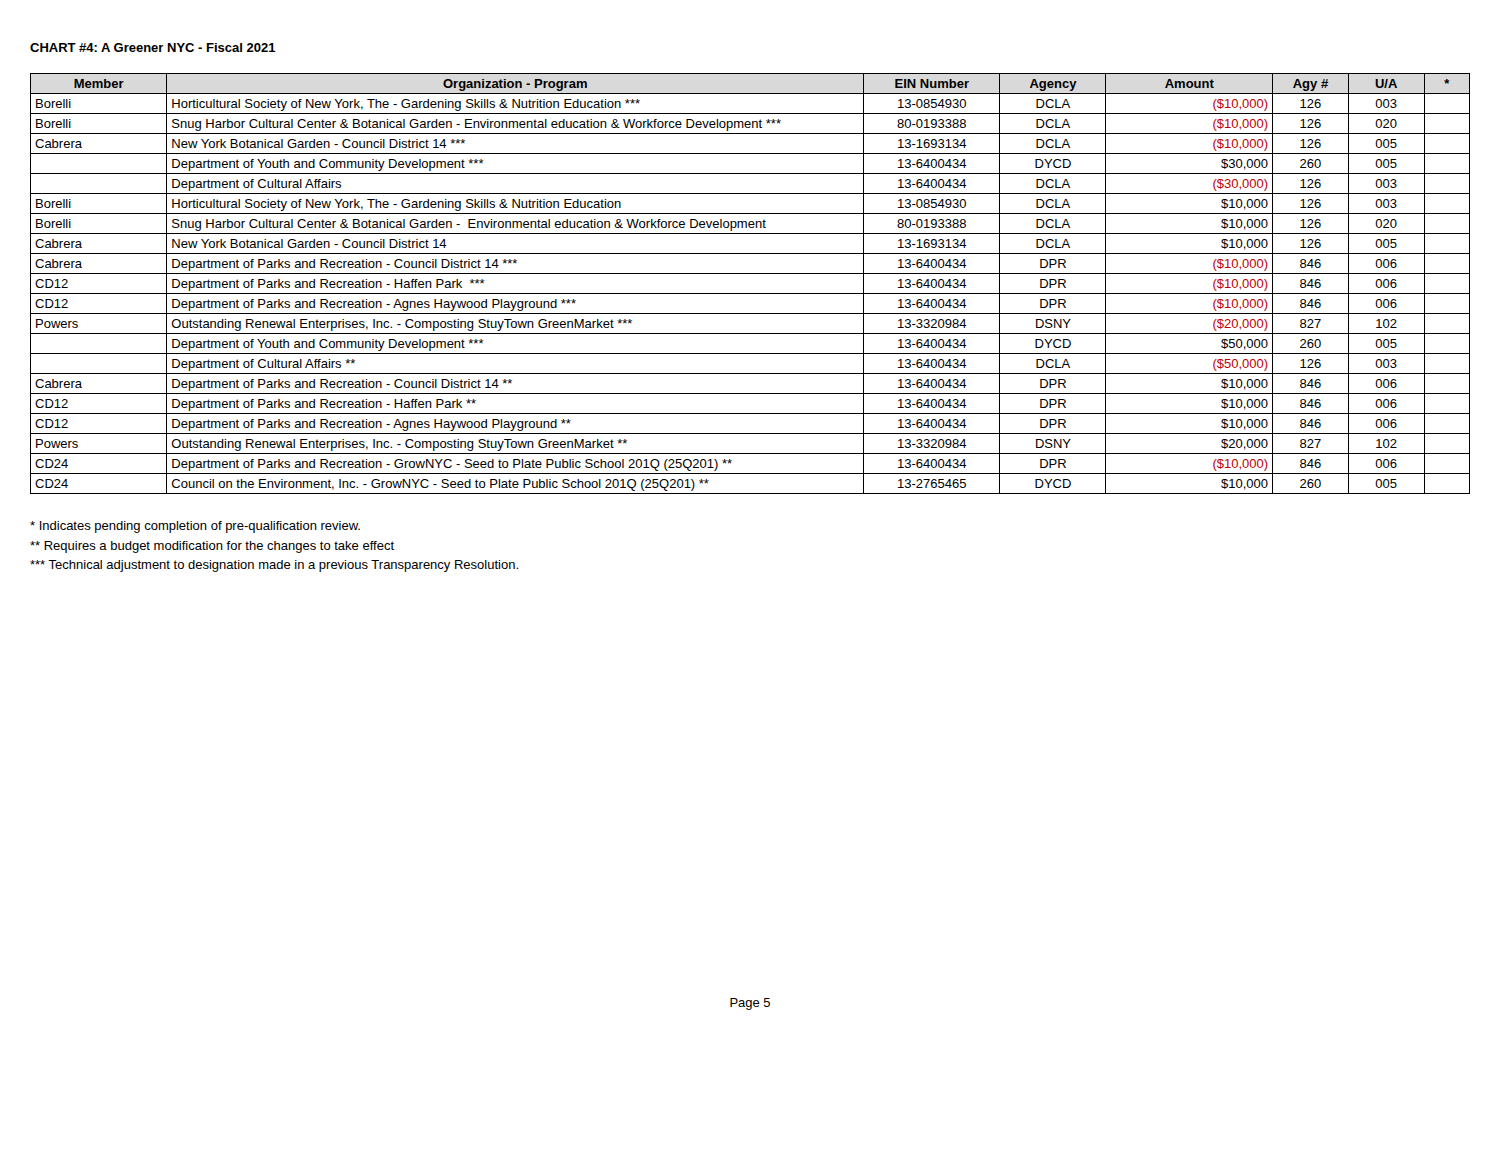CHART #4: A Greener NYC - Fiscal 2021
| Member | Organization - Program | EIN Number | Agency | Amount | Agy # | U/A | * |
| --- | --- | --- | --- | --- | --- | --- | --- |
| Borelli | Horticultural Society of New York, The - Gardening Skills & Nutrition Education *** | 13-0854930 | DCLA | ($10,000) | 126 | 003 | |
| Borelli | Snug Harbor Cultural Center & Botanical Garden - Environmental education & Workforce Development *** | 80-0193388 | DCLA | ($10,000) | 126 | 020 | |
| Cabrera | New York Botanical Garden - Council District 14 *** | 13-1693134 | DCLA | ($10,000) | 126 | 005 | |
| | Department of Youth and Community Development *** | 13-6400434 | DYCD | $30,000 | 260 | 005 | |
| | Department of Cultural Affairs | 13-6400434 | DCLA | ($30,000) | 126 | 003 | |
| Borelli | Horticultural Society of New York, The - Gardening Skills & Nutrition Education | 13-0854930 | DCLA | $10,000 | 126 | 003 | |
| Borelli | Snug Harbor Cultural Center & Botanical Garden - Environmental education & Workforce Development | 80-0193388 | DCLA | $10,000 | 126 | 020 | |
| Cabrera | New York Botanical Garden - Council District 14 | 13-1693134 | DCLA | $10,000 | 126 | 005 | |
| Cabrera | Department of Parks and Recreation - Council District 14 *** | 13-6400434 | DPR | ($10,000) | 846 | 006 | |
| CD12 | Department of Parks and Recreation - Haffen Park *** | 13-6400434 | DPR | ($10,000) | 846 | 006 | |
| CD12 | Department of Parks and Recreation - Agnes Haywood Playground *** | 13-6400434 | DPR | ($10,000) | 846 | 006 | |
| Powers | Outstanding Renewal Enterprises, Inc. - Composting StuyTown GreenMarket *** | 13-3320984 | DSNY | ($20,000) | 827 | 102 | |
| | Department of Youth and Community Development *** | 13-6400434 | DYCD | $50,000 | 260 | 005 | |
| | Department of Cultural Affairs ** | 13-6400434 | DCLA | ($50,000) | 126 | 003 | |
| Cabrera | Department of Parks and Recreation - Council District 14 ** | 13-6400434 | DPR | $10,000 | 846 | 006 | |
| CD12 | Department of Parks and Recreation - Haffen Park ** | 13-6400434 | DPR | $10,000 | 846 | 006 | |
| CD12 | Department of Parks and Recreation - Agnes Haywood Playground ** | 13-6400434 | DPR | $10,000 | 846 | 006 | |
| Powers | Outstanding Renewal Enterprises, Inc. - Composting StuyTown GreenMarket ** | 13-3320984 | DSNY | $20,000 | 827 | 102 | |
| CD24 | Department of Parks and Recreation - GrowNYC - Seed to Plate Public School 201Q (25Q201) ** | 13-6400434 | DPR | ($10,000) | 846 | 006 | |
| CD24 | Council on the Environment, Inc. - GrowNYC - Seed to Plate Public School 201Q (25Q201) ** | 13-2765465 | DYCD | $10,000 | 260 | 005 | |
* Indicates pending completion of pre-qualification review.
** Requires a budget modification for the changes to take effect
*** Technical adjustment to designation made in a previous Transparency Resolution.
Page 5